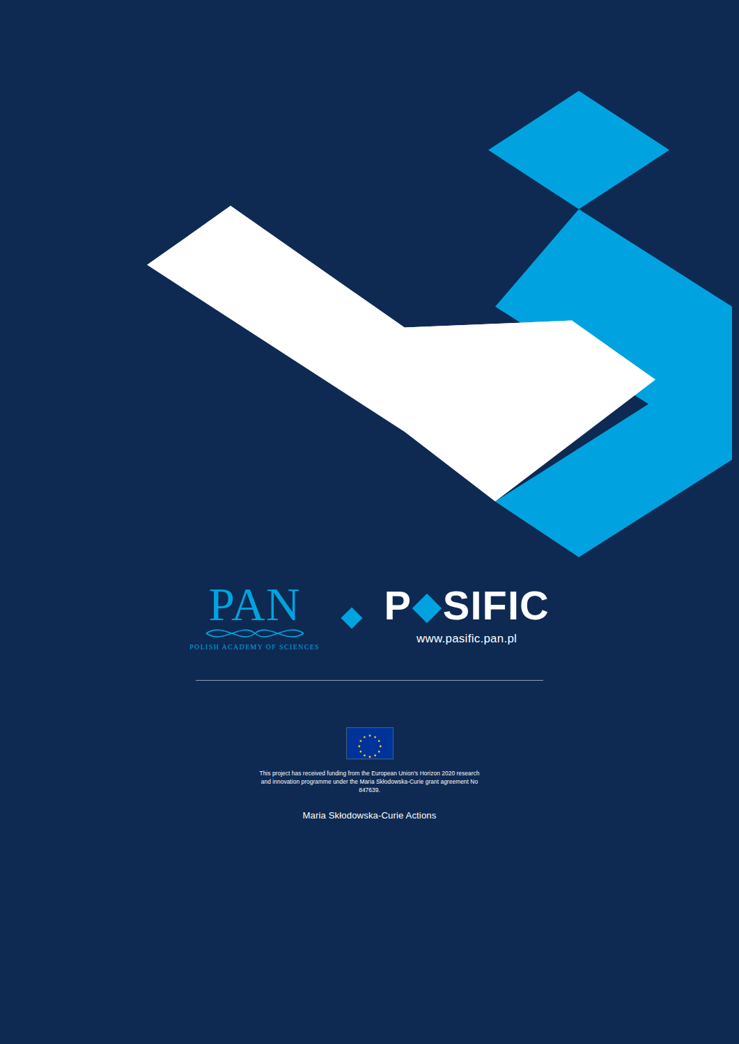PAN Polish Academy of Sciences
P SIFIC www.pasific.pan.pl
This project has received funding from the European Union's Horizon 2020 research and innovation programme under the Maria Skłodowska-Curie grant agreement No 847639.
Maria Skłodowska-Curie Actions